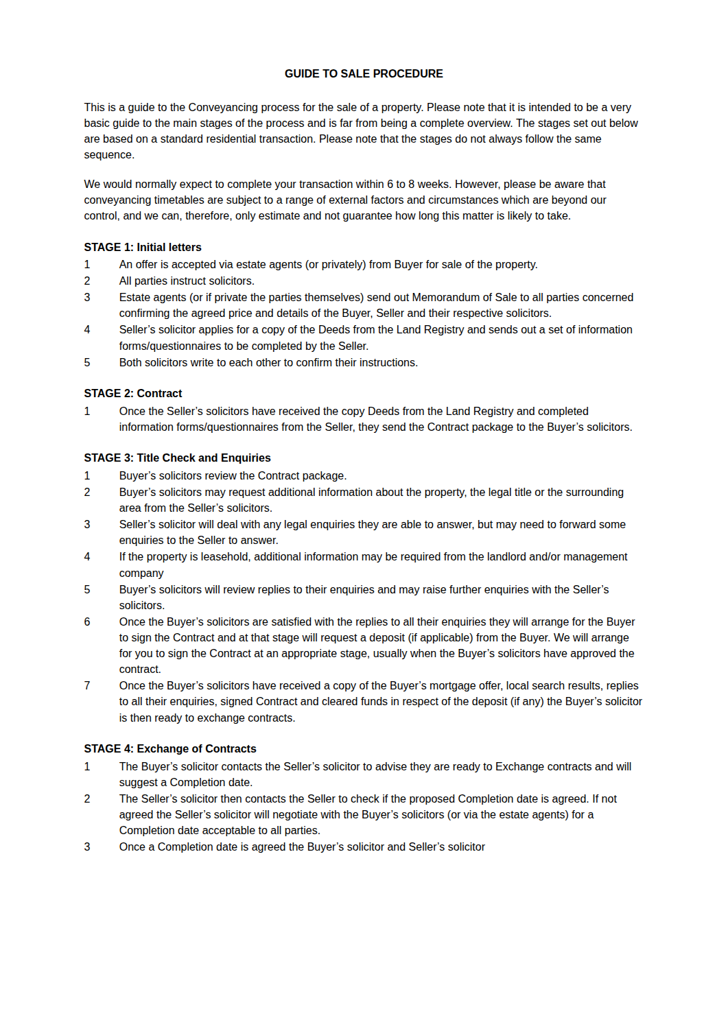GUIDE TO SALE PROCEDURE
This is a guide to the Conveyancing process for the sale of a property. Please note that it is intended to be a very basic guide to the main stages of the process and is far from being a complete overview. The stages set out below are based on a standard residential transaction. Please note that the stages do not always follow the same sequence.
We would normally expect to complete your transaction within 6 to 8 weeks. However, please be aware that conveyancing timetables are subject to a range of external factors and circumstances which are beyond our control, and we can, therefore, only estimate and not guarantee how long this matter is likely to take.
STAGE 1: Initial letters
1 An offer is accepted via estate agents (or privately) from Buyer for sale of the property.
2 All parties instruct solicitors.
3 Estate agents (or if private the parties themselves) send out Memorandum of Sale to all parties concerned confirming the agreed price and details of the Buyer, Seller and their respective solicitors.
4 Seller’s solicitor applies for a copy of the Deeds from the Land Registry and sends out a set of information forms/questionnaires to be completed by the Seller.
5 Both solicitors write to each other to confirm their instructions.
STAGE 2: Contract
1 Once the Seller’s solicitors have received the copy Deeds from the Land Registry and completed information forms/questionnaires from the Seller, they send the Contract package to the Buyer’s solicitors.
STAGE 3: Title Check and Enquiries
1 Buyer’s solicitors review the Contract package.
2 Buyer’s solicitors may request additional information about the property, the legal title or the surrounding area from the Seller’s solicitors.
3 Seller’s solicitor will deal with any legal enquiries they are able to answer, but may need to forward some enquiries to the Seller to answer.
4 If the property is leasehold, additional information may be required from the landlord and/or management company
5 Buyer’s solicitors will review replies to their enquiries and may raise further enquiries with the Seller’s solicitors.
6 Once the Buyer’s solicitors are satisfied with the replies to all their enquiries they will arrange for the Buyer to sign the Contract and at that stage will request a deposit (if applicable) from the Buyer. We will arrange for you to sign the Contract at an appropriate stage, usually when the Buyer’s solicitors have approved the contract.
7 Once the Buyer’s solicitors have received a copy of the Buyer’s mortgage offer, local search results, replies to all their enquiries, signed Contract and cleared funds in respect of the deposit (if any) the Buyer’s solicitor is then ready to exchange contracts.
STAGE 4: Exchange of Contracts
1 The Buyer’s solicitor contacts the Seller’s solicitor to advise they are ready to Exchange contracts and will suggest a Completion date.
2 The Seller’s solicitor then contacts the Seller to check if the proposed Completion date is agreed. If not agreed the Seller’s solicitor will negotiate with the Buyer’s solicitors (or via the estate agents) for a Completion date acceptable to all parties.
3 Once a Completion date is agreed the Buyer’s solicitor and Seller’s solicitor